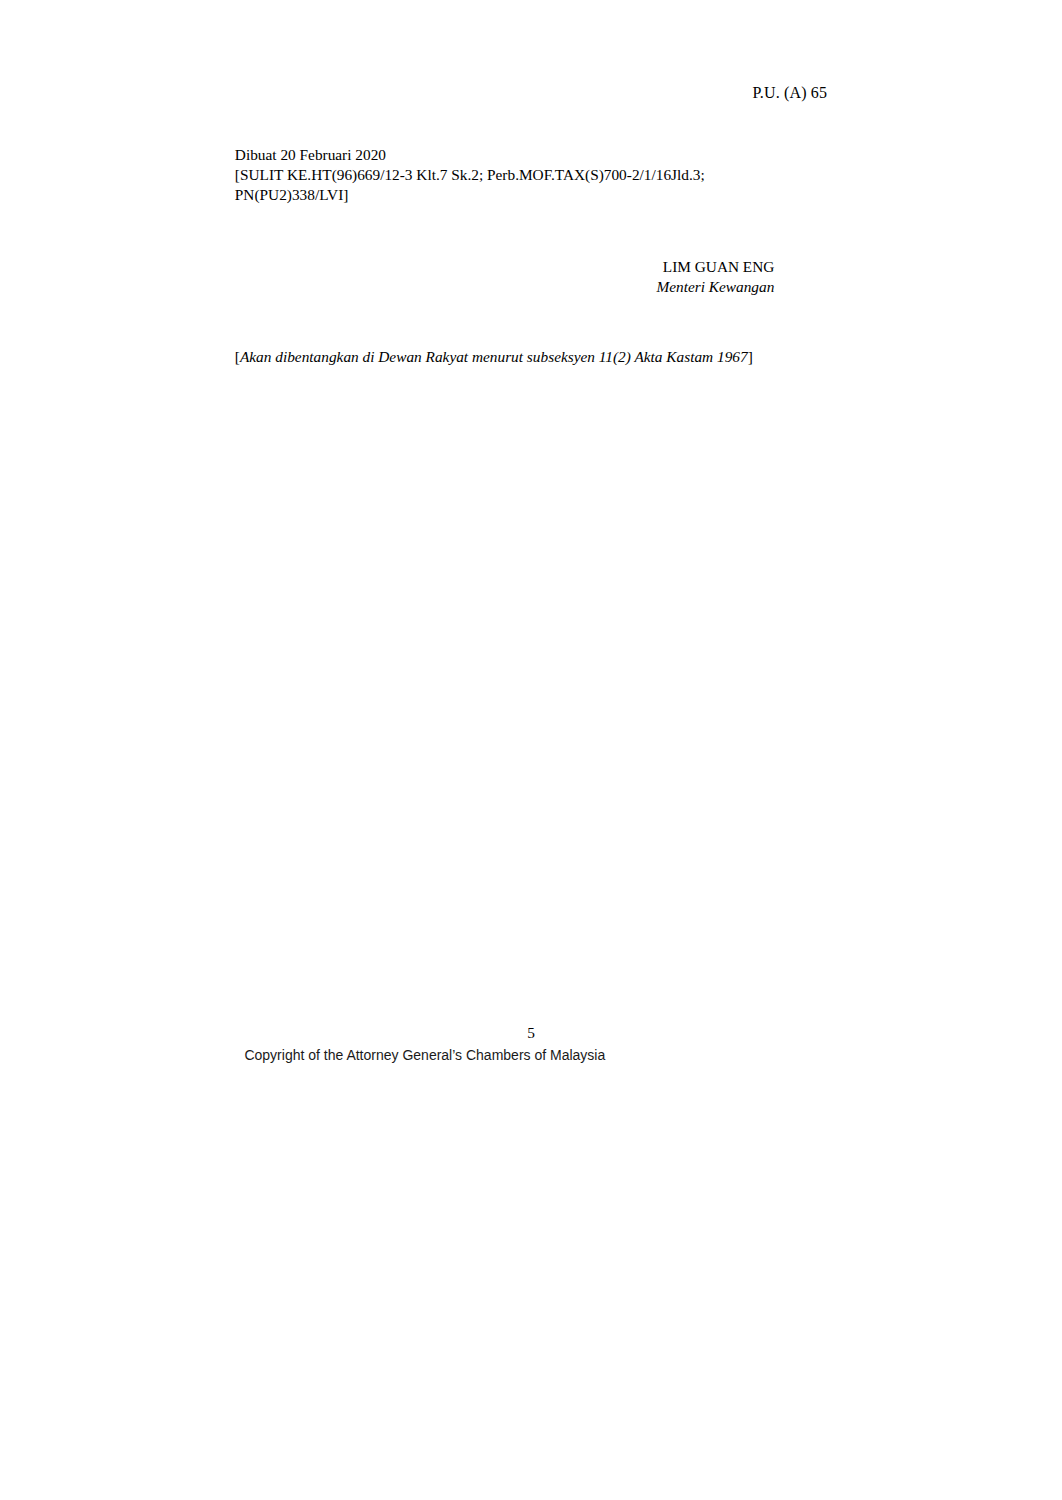P.U. (A) 65
Dibuat 20 Februari 2020
[SULIT KE.HT(96)669/12-3 Klt.7 Sk.2; Perb.MOF.TAX(S)700-2/1/16Jld.3;
PN(PU2)338/LVI]
LIM GUAN ENG Menteri Kewangan
[Akan dibentangkan di Dewan Rakyat menurut subseksyen 11(2) Akta Kastam 1967]
5
Copyright of the Attorney General’s Chambers of Malaysia